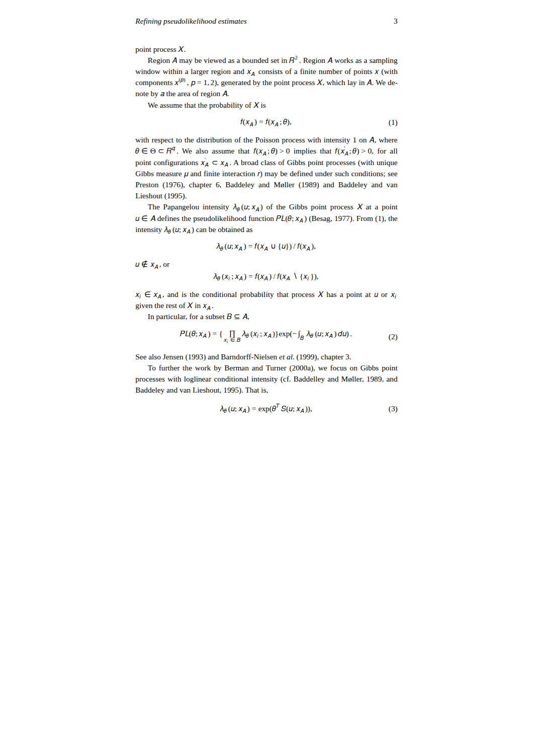Refining pseudolikelihood estimates 3
point process X.
Region A may be viewed as a bounded set in R2. Region A works as a sampling window within a larger region and xA consists of a finite number of points x (with components x(p), p=1,2), generated by the point process X, which lay in A. We denote by a the area of region A.
We assume that the probability of X is
f(xA) = f(xA;θ) , (1)
with respect to the distribution of the Poisson process with intensity 1 on A, where θ∈Θ⊂Rq. We also assume that f(xA;θ)>0 implies that f(xA′;θ)>0, for all point configurations xA′⊂xA. A broad class of Gibbs point processes (with unique Gibbs measure μ and finite interaction r) may be defined under such conditions; see Preston (1976), chapter 6, Baddeley and Møller (1989) and Baddeley and van Lieshout (1995).
The Papangelou intensity λθ(u;xA) of the Gibbs point process X at a point u∈A defines the pseudolikelihood function PL(θ;xA) (Besag, 1977). From (1), the intensity λθ(u;xA) can be obtained as
λθ(u;xA) = f(xA∪{u}) / f(xA) ,
u∉xA, or
λθ(xi;xA) = f(xA) / f(xA∖{xi}) ,
xi∈xA, and is the conditional probability that process X has a point at u or xi given the rest of X in xA.
In particular, for a subset B⊆A,
PL(θ;xA) = { ∏ xi∈B λθ(xi;xA) } exp ( − ∫B λθ(u;xA) du ) . (2)
See also Jensen (1993) and Barndorff-Nielsen et al. (1999), chapter 3.
To further the work by Berman and Turner (2000a), we focus on Gibbs point processes with loglinear conditional intensity (cf. Baddelley and Møller, 1989, and Baddeley and van Lieshout, 1995). That is,
λθ(u;xA) = exp(θTS(u;xA)) , (3)